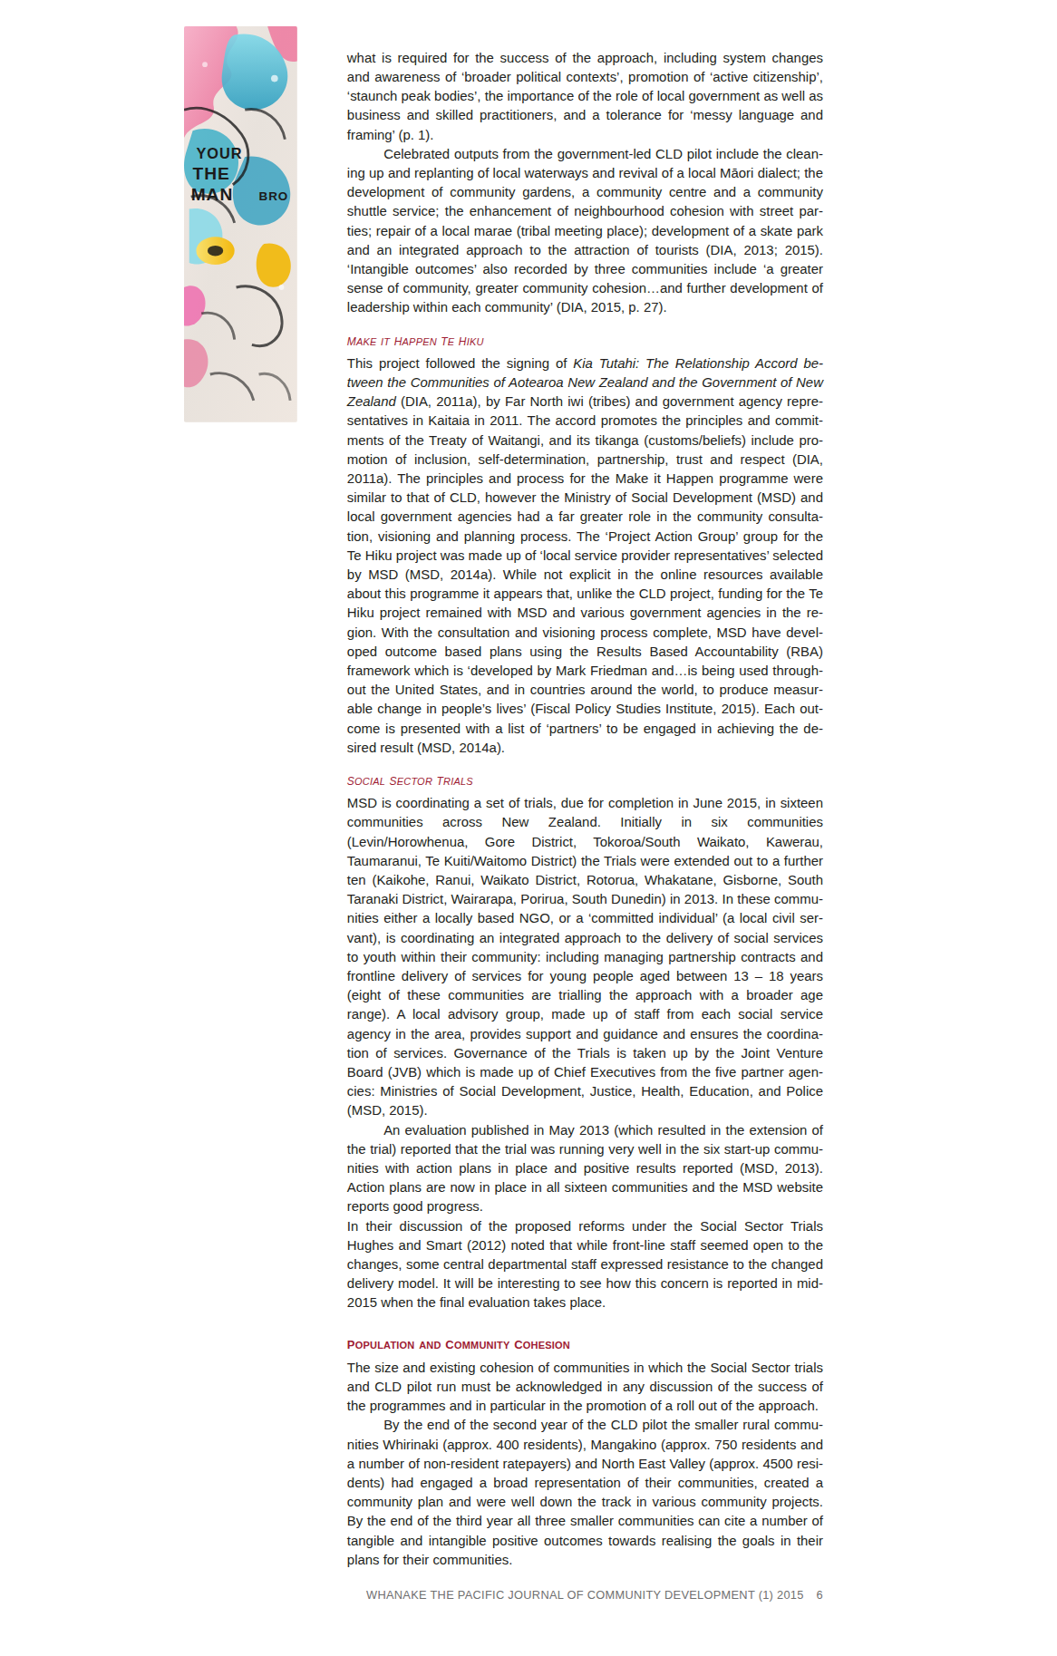YOUR THE MAN BRO
what is required for the success of the approach, including system changes and awareness of ‘broader political contexts’, promotion of ‘active citizenship’, ‘staunch peak bodies’, the importance of the role of local government as well as business and skilled practitioners, and a tolerance for ‘messy language and framing’ (p. 1).
Celebrated outputs from the government-led CLD pilot include the cleaning up and replanting of local waterways and revival of a local Māori dialect; the development of community gardens, a community centre and a community shuttle service; the enhancement of neighbourhood cohesion with street parties; repair of a local marae (tribal meeting place); development of a skate park and an integrated approach to the attraction of tourists (DIA, 2013; 2015). ‘Intangible outcomes’ also recorded by three communities include ‘a greater sense of community, greater community cohesion…and further development of leadership within each community’ (DIA, 2015, p. 27).
Make it Happen Te Hiku
This project followed the signing of Kia Tutahi: The Relationship Accord between the Communities of Aotearoa New Zealand and the Government of New Zealand (DIA, 2011a), by Far North iwi (tribes) and government agency representatives in Kaitaia in 2011. The accord promotes the principles and commitments of the Treaty of Waitangi, and its tikanga (customs/beliefs) include promotion of inclusion, self-determination, partnership, trust and respect (DIA, 2011a). The principles and process for the Make it Happen programme were similar to that of CLD, however the Ministry of Social Development (MSD) and local government agencies had a far greater role in the community consultation, visioning and planning process. The ‘Project Action Group’ group for the Te Hiku project was made up of ‘local service provider representatives’ selected by MSD (MSD, 2014a). While not explicit in the online resources available about this programme it appears that, unlike the CLD project, funding for the Te Hiku project remained with MSD and various government agencies in the region. With the consultation and visioning process complete, MSD have developed outcome based plans using the Results Based Accountability (RBA) framework which is ‘developed by Mark Friedman and…is being used throughout the United States, and in countries around the world, to produce measurable change in people’s lives’ (Fiscal Policy Studies Institute, 2015). Each outcome is presented with a list of ‘partners’ to be engaged in achieving the desired result (MSD, 2014a).
Social Sector Trials
MSD is coordinating a set of trials, due for completion in June 2015, in sixteen communities across New Zealand. Initially in six communities (Levin/Horowhenua, Gore District, Tokoroa/South Waikato, Kawerau, Taumaranui, Te Kuiti/Waitomo District) the Trials were extended out to a further ten (Kaikohe, Ranui, Waikato District, Rotorua, Whakatane, Gisborne, South Taranaki District, Wairarapa, Porirua, South Dunedin) in 2013. In these communities either a locally based NGO, or a ‘committed individual’ (a local civil servant), is coordinating an integrated approach to the delivery of social services to youth within their community: including managing partnership contracts and frontline delivery of services for young people aged between 13 – 18 years (eight of these communities are trialling the approach with a broader age range). A local advisory group, made up of staff from each social service agency in the area, provides support and guidance and ensures the coordination of services. Governance of the Trials is taken up by the Joint Venture Board (JVB) which is made up of Chief Executives from the five partner agencies: Ministries of Social Development, Justice, Health, Education, and Police (MSD, 2015).
An evaluation published in May 2013 (which resulted in the extension of the trial) reported that the trial was running very well in the six start-up communities with action plans in place and positive results reported (MSD, 2013). Action plans are now in place in all sixteen communities and the MSD website reports good progress.
In their discussion of the proposed reforms under the Social Sector Trials Hughes and Smart (2012) noted that while front-line staff seemed open to the changes, some central departmental staff expressed resistance to the changed delivery model. It will be interesting to see how this concern is reported in mid-2015 when the final evaluation takes place.
Population and Community Cohesion
The size and existing cohesion of communities in which the Social Sector trials and CLD pilot run must be acknowledged in any discussion of the success of the programmes and in particular in the promotion of a roll out of the approach.
By the end of the second year of the CLD pilot the smaller rural communities Whirinaki (approx. 400 residents), Mangakino (approx. 750 residents and a number of non-resident ratepayers) and North East Valley (approx. 4500 residents) had engaged a broad representation of their communities, created a community plan and were well down the track in various community projects. By the end of the third year all three smaller communities can cite a number of tangible and intangible positive outcomes towards realising the goals in their plans for their communities.
WHANAKE THE PACIFIC JOURNAL OF COMMUNITY DEVELOPMENT (1) 2015 6